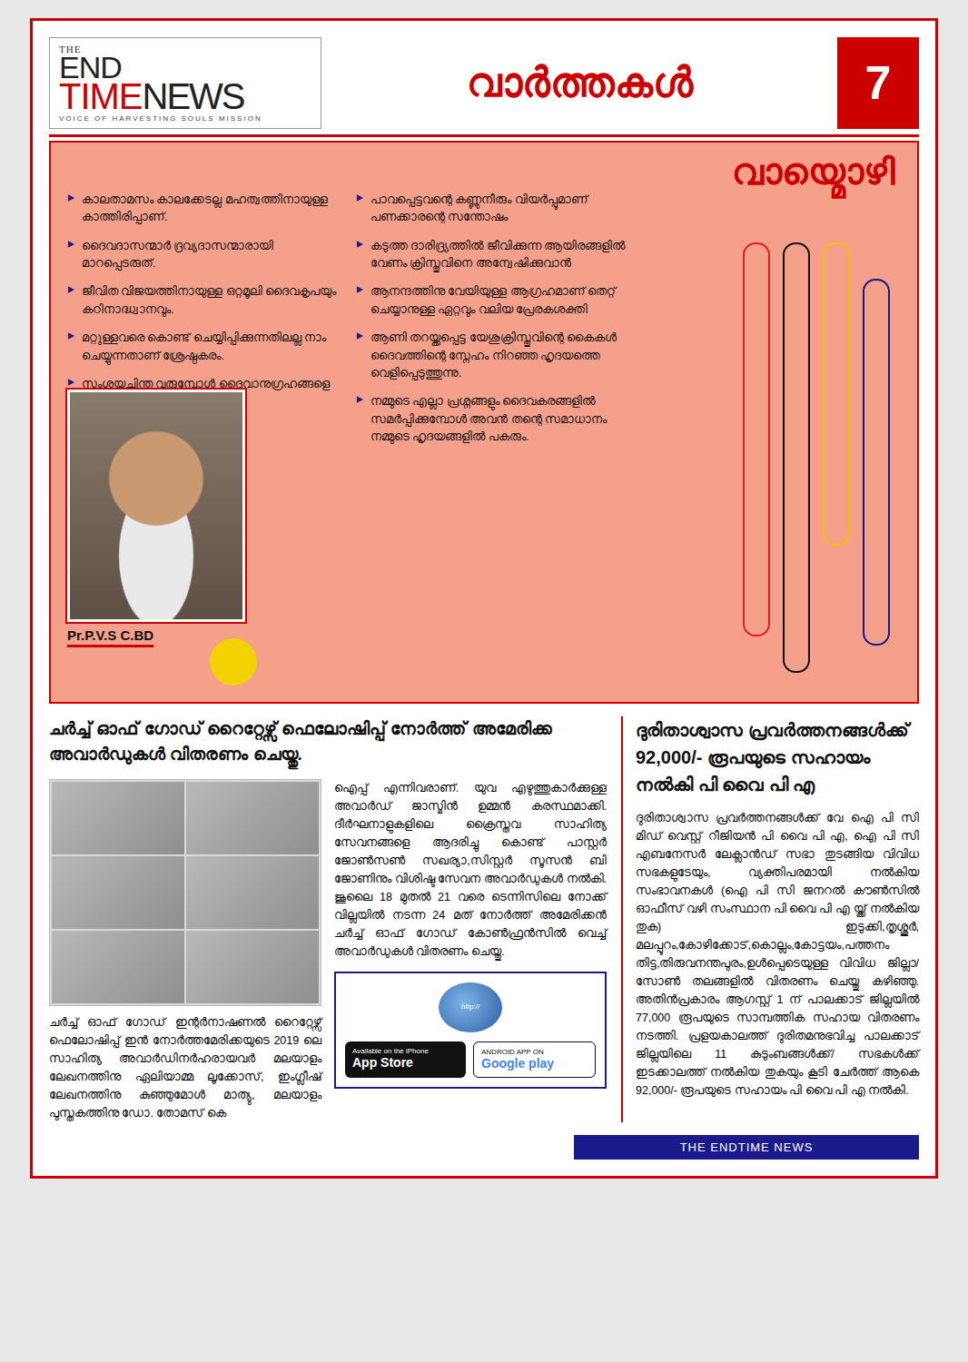THE
END
TIME NEWS
VOICE OF HARVESTING SOULS MISSION
വാർത്തകൾ
7
വായ്മൊഴി
കാലതാമസം കാലക്കേടല്ല മഹത്വത്തിനായുള്ള കാത്തിരിപ്പാണ്.
ദൈവദാസന്മാർ ദ്രവ്യദാസന്മാരായി മാറപ്പെടരുത്.
ജീവിത വിജയത്തിനായുള്ള ഒറ്റമൂലി ദൈവകൃപയും കഠിനാദ്ധ്വാനവും.
മറ്റുള്ളവരെ കൊണ്ട് ചെയ്യിപ്പിക്കുന്നതിലല്ല നാം ചെയ്യുന്നതാണ് ശ്രേഷ്ഠകരം.
സംശയചിന്ത വരുമ്പോൾ ദൈവാനുഗ്രഹങ്ങളെ എണ്ണുക
പാവപ്പെട്ടവന്റെ കണ്ണുനീരും വിയർപ്പുമാണ് പണക്കാരന്റെ സന്തോഷം
കടുത്ത ദാരിദ്ര്യത്തിൽ ജീവിക്കുന്ന ആയിരങ്ങളിൽ വേണം ക്രിസ്തുവിനെ അന്വേഷിക്കുവാൻ
ആനന്ദത്തിനു വേയിയുള്ള ആഗ്രഹമാണ് തെറ്റ് ചെയ്യാനുള്ള ഏറ്റവും വലിയ പ്രേരകശക്തി
ആണി തറയ്ക്കപ്പെട്ട യേശുക്രിസ്തുവിന്റെ കൈകൾ ദൈവത്തിന്റെ സ്നേഹം നിറഞ്ഞ ഹൃദയത്തെ വെളിപ്പെടുത്തുന്നു.
നമ്മുടെ എല്ലാ പ്രശ്നങ്ങളും ദൈവകരങ്ങളിൽ സമർപ്പിക്കുമ്പോൾ അവൻ തന്റെ സമാധാനം നമ്മുടെ ഹൃദയങ്ങളിൽ പകരും.
Pr.P.V.S C.BD
ചർച്ച് ഓഫ് ഗോഡ് റൈറ്റേഴ്സ് ഫെലോഷിപ്പ് നോർത്ത് അമേരിക്ക അവാർഡുകൾ വിതരണം ചെയ്തു.
ചർച്ച് ഓഫ് ഗോഡ് ഇന്റർനാഷണൽ റൈറ്റേഴ്സ് ഫെലോഷിപ്പ് ഇൻ നോർത്തമേരിക്കയുടെ 2019 ലെ സാഹിത്യ അവാർഡിനർഹരായവർ മലയാളം ലേഖനത്തിനു ഏലിയാമ്മ ലൂക്കോസ്, ഇംഗ്ലീഷ് ലേഖനത്തിനു കുഞ്ഞുമോൾ മാത്യു, മലയാളം പുസ്തകത്തിനു ഡോ. തോമസ് കെ
ഐപ്പ് എന്നിവരാണ്. യുവ എഴുത്തുകാർക്കുള്ള അവാർഡ് ജാസ്മിൻ ഉമ്മൻ കരസ്ഥമാക്കി. ദീർഘനാളുകളിലെ ക്രൈസ്തവ സാഹിത്യ സേവനങ്ങളെ ആദരിച്ചു കൊണ്ട് പാസ്റ്റർ ജോൺസൺ സഖര്യാ,സിസ്റ്റർ സൂസൻ ബി ജോണിനും വിശിഷ്ട സേവന അവാർഡുകൾ നൽകി. ജൂലൈ 18 മുതൽ 21 വരെ ടെന്നിസിലെ നോക്ക് വില്ലയിൽ നടന്ന 24 മത് നോർത്ത് അമേരിക്കൻ ചർച്ച് ഓഫ് ഗോഡ് കോൺഫ്രൻസിൽ വെച്ച് അവാർഡുകൾ വിതരണം ചെയ്തു.
Available on the iPhone App Store
ANDROID APP ON Google play
ദുരിതാശ്വാസ പ്രവർത്തനങ്ങൾക്ക് 92,000/- രൂപയുടെ സഹായം നൽകി പി വൈ പി എ
ദുരിതാശ്വാസ പ്രവർത്തനങ്ങൾക്ക് വേ ഐ പി സി മിഡ് വെസ്റ്റ് റീജിയൻ പി വൈ പി എ, ഐ പി സി എബനേസർ ലേക്ലാൻഡ് സഭാ തുടങ്ങിയ വിവിധ സഭകളുടേയും, വ്യക്തിപരമായി നൽകിയ സംഭാവനകൾ (ഐ പി സി ജനറൽ കൗൺസിൽ ഓഫീസ് വഴി സംസ്ഥാന പി വൈ പി എ യ്ക്ക് നൽകിയ തുക) ഇടുക്കി,തൃശ്ശൂർ, മലപ്പുറം,കോഴിക്കോട്,കൊല്ലം,കോട്ടയം,പത്തനം തിട്ട,തിരുവനന്തപുരം,ഉൾപ്പെടെയുള്ള വിവിധ ജില്ലാ/സോൺ തലങ്ങളിൽ വിതരണം ചെയ്തു കഴിഞ്ഞു. അതിൻപ്രകാരം ആഗസ്റ്റ് 1 ന് പാലക്കാട് ജില്ലയിൽ 77,000 രൂപയുടെ സാമ്പത്തിക സഹായ വിതരണം നടത്തി. പ്രളയകാലത്ത് ദുരിതമനുഭവിച്ച പാലക്കാട് ജില്ലയിലെ 11 കുടുംബങ്ങൾക്ക്/ സഭകൾക്ക് ഇടക്കാലത്ത് നൽകിയ തുകയും കൂടി ചേർത്ത് ആകെ 92,000/- രൂപയുടെ സഹായം പി വൈ പി എ നൽകി.
THE ENDTIME NEWS